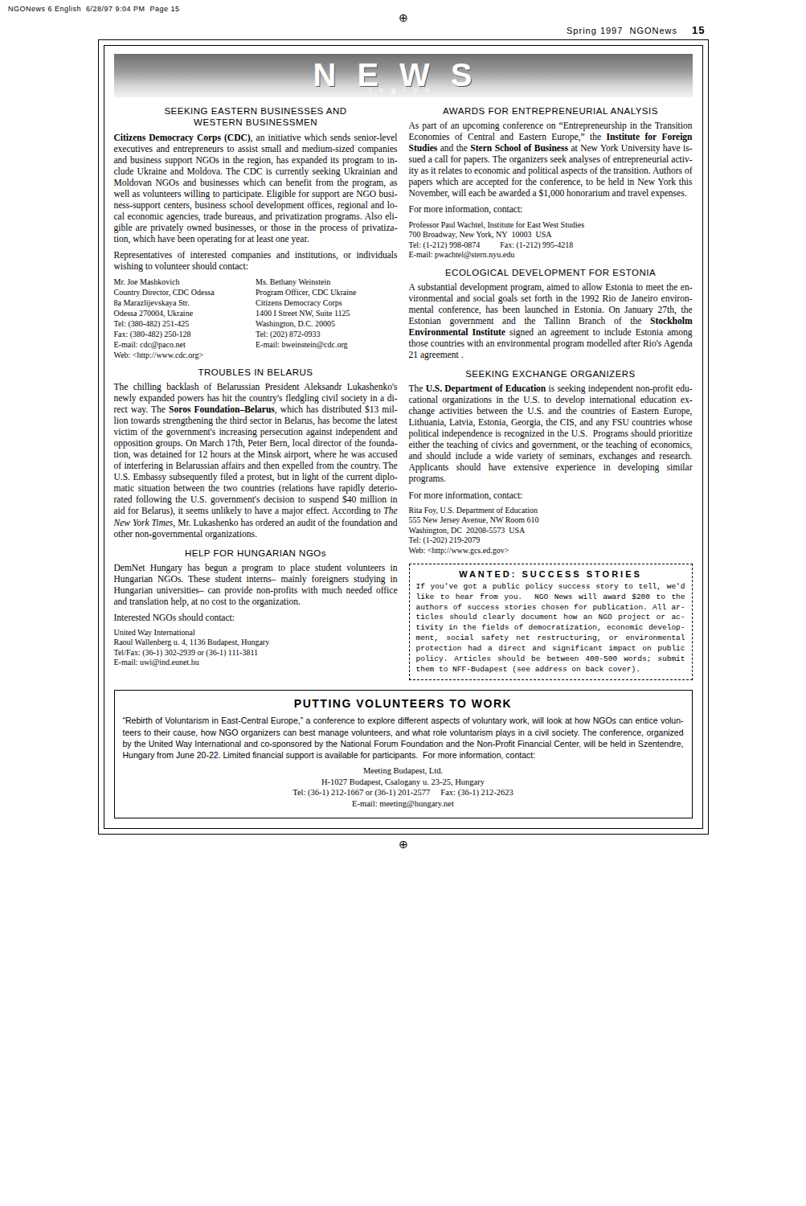NGONews 6 English 6/28/97 9:04 PM Page 15
Spring 1997 NGONews15
NEWS region
SEEKING EASTERN BUSINESSES AND
WESTERN BUSINESSMEN
Citizens Democracy Corps (CDC), an initiative which sends senior-level executives and entrepreneurs to assist small and medium-sized companies and business support NGOs in the region, has expanded its program to include Ukraine and Moldova. The CDC is currently seeking Ukrainian and Moldovan NGOs and businesses which can benefit from the program, as well as volunteers willing to participate. Eligible for support are NGO business-support centers, business school development offices, regional and local economic agencies, trade bureaus, and privatization programs. Also eligible are privately owned businesses, or those in the process of privatization, which have been operating for at least one year.
Representatives of interested companies and institutions, or individuals wishing to volunteer should contact:
| Mr. Joe Mashkovich Country Director, CDC Odessa 8a Marazlijevskaya Str. Odessa 270004, Ukraine Tel: (380-482) 251-425 Fax: (380-482) 250-128 E-mail: cdc@paco.net Web: <http://www.cdc.org> | Ms. Bethany Weinstein Program Officer, CDC Ukraine Citizens Democracy Corps 1400 I Street NW, Suite 1125 Washington, D.C. 20005 Tel: (202) 872-0933 E-mail: bweinstein@cdc.org |
TROUBLES IN BELARUS
The chilling backlash of Belarussian President Aleksandr Lukashenko's newly expanded powers has hit the country's fledgling civil society in a direct way. The Soros Foundation–Belarus, which has distributed $13 million towards strengthening the third sector in Belarus, has become the latest victim of the government's increasing persecution against independent and opposition groups. On March 17th, Peter Bern, local director of the foundation, was detained for 12 hours at the Minsk airport, where he was accused of interfering in Belarussian affairs and then expelled from the country. The U.S. Embassy subsequently filed a protest, but in light of the current diplomatic situation between the two countries (relations have rapidly deteriorated following the U.S. government's decision to suspend $40 million in aid for Belarus), it seems unlikely to have a major effect. According to The New York Times, Mr. Lukashenko has ordered an audit of the foundation and other non-governmental organizations.
HELP FOR HUNGARIAN NGOs
DemNet Hungary has begun a program to place student volunteers in Hungarian NGOs. These student interns– mainly foreigners studying in Hungarian universities– can provide non-profits with much needed office and translation help, at no cost to the organization.
Interested NGOs should contact:
United Way International
Raoul Wallenberg u. 4, 1136 Budapest, Hungary
Tel/Fax: (36-1) 302-2939 or (36-1) 111-3811
E-mail: uwi@ind.eunet.hu
AWARDS FOR ENTREPRENEURIAL ANALYSIS
As part of an upcoming conference on “Entrepreneurship in the Transition Economies of Central and Eastern Europe,” the Institute for Foreign Studies and the Stern School of Business at New York University have issued a call for papers. The organizers seek analyses of entrepreneurial activity as it relates to economic and political aspects of the transition. Authors of papers which are accepted for the conference, to be held in New York this November, will each be awarded a $1,000 honorarium and travel expenses.
For more information, contact:
Professor Paul Wachtel, Institute for East West Studies
700 Broadway, New York, NY 10003 USA
Tel: (1-212) 998-0874 Fax: (1-212) 995-4218
E-mail: pwachtel@stern.nyu.edu
ECOLOGICAL DEVELOPMENT FOR ESTONIA
A substantial development program, aimed to allow Estonia to meet the environmental and social goals set forth in the 1992 Rio de Janeiro environmental conference, has been launched in Estonia. On January 27th, the Estonian government and the Tallinn Branch of the Stockholm Environmental Institute signed an agreement to include Estonia among those countries with an environmental program modelled after Rio's Agenda 21 agreement .
SEEKING EXCHANGE ORGANIZERS
The U.S. Department of Education is seeking independent non-profit educational organizations in the U.S. to develop international education exchange activities between the U.S. and the countries of Eastern Europe, Lithuania, Latvia, Estonia, Georgia, the CIS, and any FSU countries whose political independence is recognized in the U.S. Programs should prioritize either the teaching of civics and government, or the teaching of economics, and should include a wide variety of seminars, exchanges and research. Applicants should have extensive experience in developing similar programs.
For more information, contact:
Rita Foy, U.S. Department of Education
555 New Jersey Avenue, NW Room 610
Washington, DC 20208-5573 USA
Tel: (1-202) 219-2079
Web: <http://www.gcs.ed.gov>
WANTED: SUCCESS STORIES
If you've got a public policy success story to tell, we'd like to hear from you. NGO News will award $200 to the authors of success stories chosen for publication. All articles should clearly document how an NGO project or activity in the fields of democratization, economic development, social safety net restructuring, or environmental protection had a direct and significant impact on public policy. Articles should be between 400-500 words; submit them to NFF-Budapest (see address on back cover).
PUTTING VOLUNTEERS TO WORK
“Rebirth of Voluntarism in East-Central Europe,” a conference to explore different aspects of voluntary work, will look at how NGOs can entice volunteers to their cause, how NGO organizers can best manage volunteers, and what role voluntarism plays in a civil society. The conference, organized by the United Way International and co-sponsored by the National Forum Foundation and the Non-Profit Financial Center, will be held in Szentendre, Hungary from June 20-22. Limited financial support is available for participants. For more information, contact:
Meeting Budapest, Ltd.
H-1027 Budapest, Csalogany u. 23-25, Hungary
Tel: (36-1) 212-1667 or (36-1) 201-2577 Fax: (36-1) 212-2623
E-mail: meeting@hungary.net